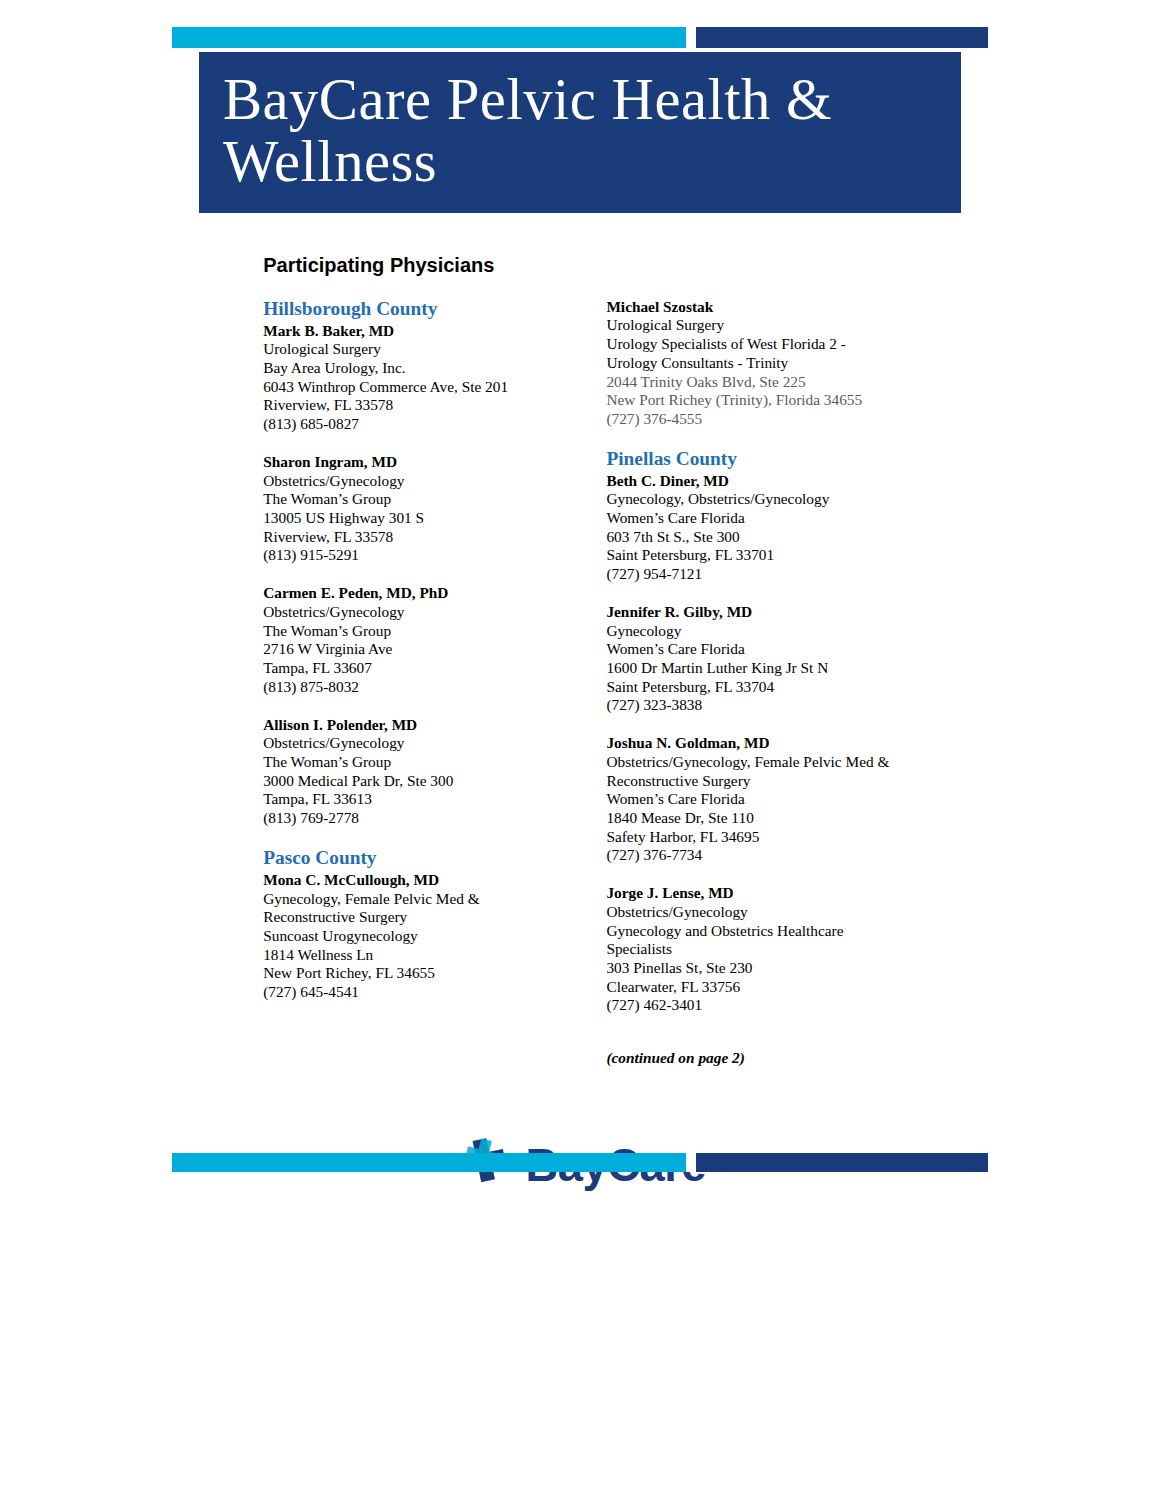BayCare Pelvic Health & Wellness
Participating Physicians
Hillsborough County
Mark B. Baker, MD
Urological Surgery
Bay Area Urology, Inc.
6043 Winthrop Commerce Ave, Ste 201
Riverview, FL 33578
(813) 685-0827
Sharon Ingram, MD
Obstetrics/Gynecology
The Woman’s Group
13005 US Highway 301 S
Riverview, FL 33578
(813) 915-5291
Carmen E. Peden, MD, PhD
Obstetrics/Gynecology
The Woman’s Group
2716 W Virginia Ave
Tampa, FL 33607
(813) 875-8032
Allison I. Polender, MD
Obstetrics/Gynecology
The Woman’s Group
3000 Medical Park Dr, Ste 300
Tampa, FL 33613
(813) 769-2778
Pasco County
Mona C. McCullough, MD
Gynecology, Female Pelvic Med & Reconstructive Surgery
Suncoast Urogynecology
1814 Wellness Ln
New Port Richey, FL 34655
(727) 645-4541
Michael Szostak
Urological Surgery
Urology Specialists of West Florida 2 - Urology Consultants - Trinity
2044 Trinity Oaks Blvd, Ste 225
New Port Richey (Trinity), Florida 34655
(727) 376-4555
Pinellas County
Beth C. Diner, MD
Gynecology, Obstetrics/Gynecology
Women’s Care Florida
603 7th St S., Ste 300
Saint Petersburg, FL 33701
(727) 954-7121
Jennifer R. Gilby, MD
Gynecology
Women’s Care Florida
1600 Dr Martin Luther King Jr St N
Saint Petersburg, FL 33704
(727) 323-3838
Joshua N. Goldman, MD
Obstetrics/Gynecology, Female Pelvic Med & Reconstructive Surgery
Women’s Care Florida
1840 Mease Dr, Ste 110
Safety Harbor, FL 34695
(727) 376-7734
Jorge J. Lense, MD
Obstetrics/Gynecology
Gynecology and Obstetrics Healthcare Specialists
303 Pinellas St, Ste 230
Clearwater, FL 33756
(727) 462-3401
(continued on page 2)
BayCare